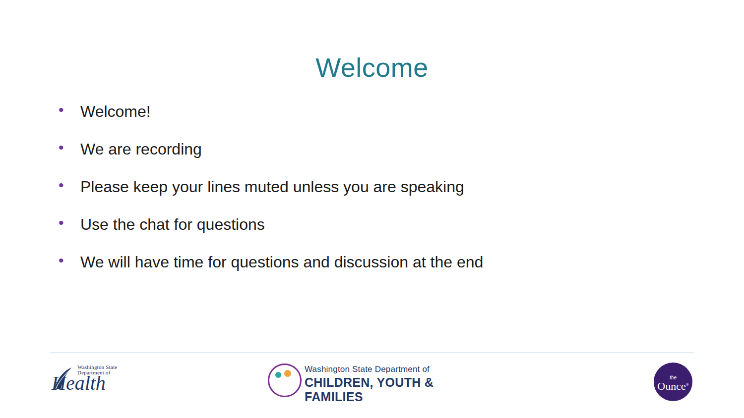Welcome
Welcome!
We are recording
Please keep your lines muted unless you are speaking
Use the chat for questions
We will have time for questions and discussion at the end
Washington State Department of Health
Washington State Department of CHILDREN, YOUTH & FAMILIES
the Ounce®